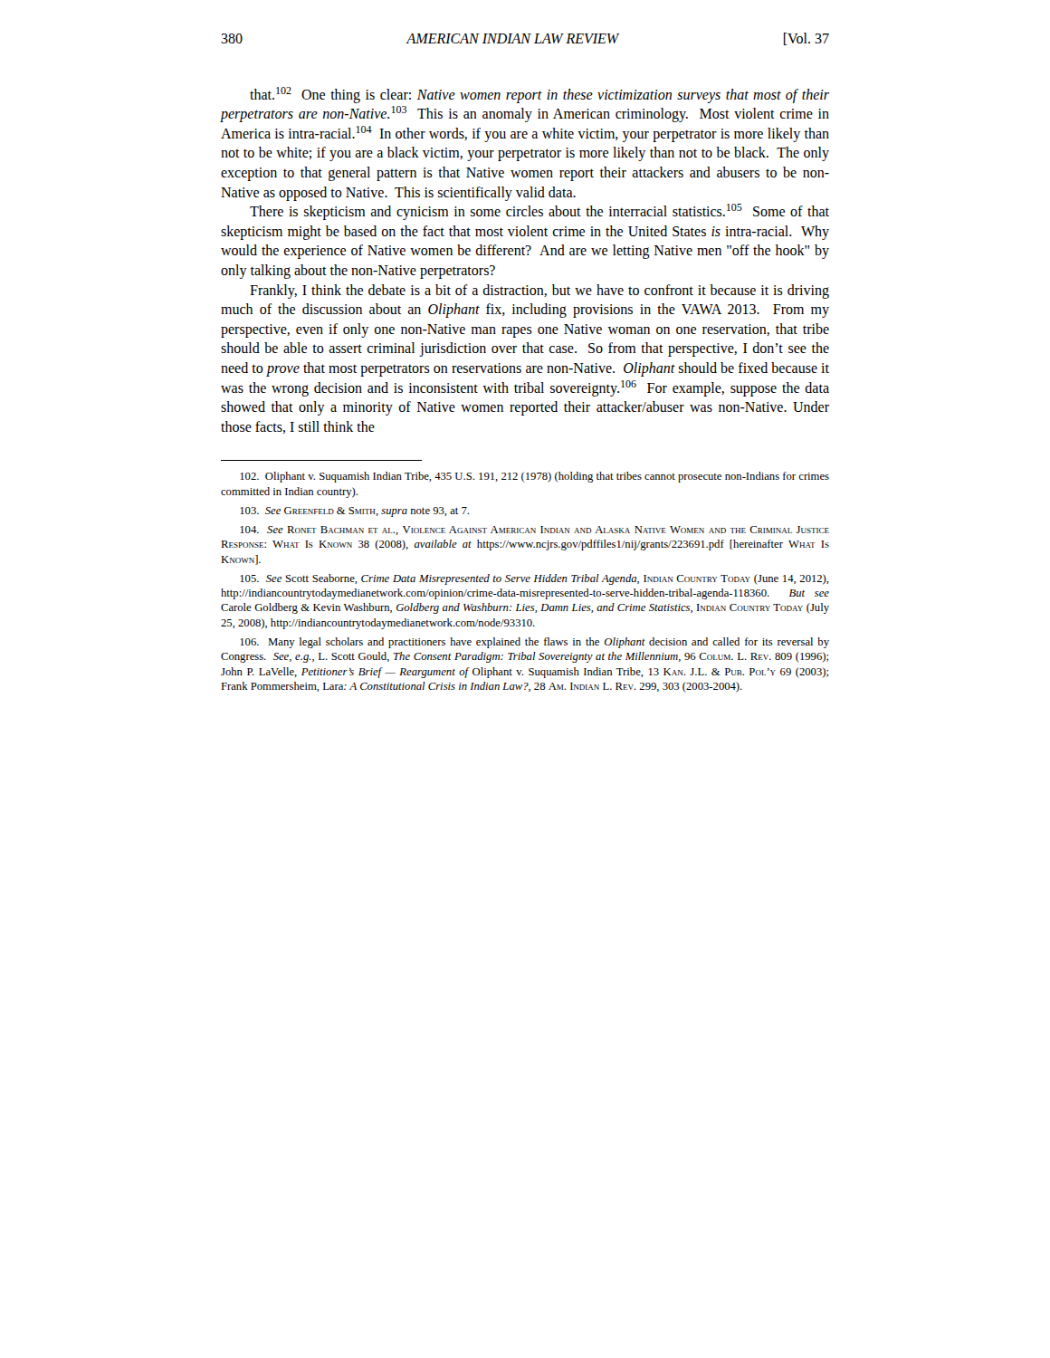380 AMERICAN INDIAN LAW REVIEW [Vol. 37
that.102 One thing is clear: Native women report in these victimization surveys that most of their perpetrators are non-Native.103 This is an anomaly in American criminology. Most violent crime in America is intra-racial.104 In other words, if you are a white victim, your perpetrator is more likely than not to be white; if you are a black victim, your perpetrator is more likely than not to be black. The only exception to that general pattern is that Native women report their attackers and abusers to be non-Native as opposed to Native. This is scientifically valid data.
There is skepticism and cynicism in some circles about the interracial statistics.105 Some of that skepticism might be based on the fact that most violent crime in the United States is intra-racial. Why would the experience of Native women be different? And are we letting Native men "off the hook" by only talking about the non-Native perpetrators?
Frankly, I think the debate is a bit of a distraction, but we have to confront it because it is driving much of the discussion about an Oliphant fix, including provisions in the VAWA 2013. From my perspective, even if only one non-Native man rapes one Native woman on one reservation, that tribe should be able to assert criminal jurisdiction over that case. So from that perspective, I don’t see the need to prove that most perpetrators on reservations are non-Native. Oliphant should be fixed because it was the wrong decision and is inconsistent with tribal sovereignty.106 For example, suppose the data showed that only a minority of Native women reported their attacker/abuser was non-Native. Under those facts, I still think the
102. Oliphant v. Suquamish Indian Tribe, 435 U.S. 191, 212 (1978) (holding that tribes cannot prosecute non-Indians for crimes committed in Indian country).
103. See Greenfeld & Smith, supra note 93, at 7.
104. See Ronet Bachman et al., Violence Against American Indian and Alaska Native Women and the Criminal Justice Response: What Is Known 38 (2008), available at https://www.ncjrs.gov/pdffiles1/nij/grants/223691.pdf [hereinafter What Is Known].
105. See Scott Seaborne, Crime Data Misrepresented to Serve Hidden Tribal Agenda, Indian Country Today (June 14, 2012), http://indiancountrytodaymedianetwork.com/opinion/crime-data-misrepresented-to-serve-hidden-tribal-agenda-118360. But see Carole Goldberg & Kevin Washburn, Goldberg and Washburn: Lies, Damn Lies, and Crime Statistics, Indian Country Today (July 25, 2008), http://indiancountrytodaymedianetwork.com/node/93310.
106. Many legal scholars and practitioners have explained the flaws in the Oliphant decision and called for its reversal by Congress. See, e.g., L. Scott Gould, The Consent Paradigm: Tribal Sovereignty at the Millennium, 96 Colum. L. Rev. 809 (1996); John P. LaVelle, Petitioner’s Brief — Reargument of Oliphant v. Suquamish Indian Tribe, 13 Kan. J.L. & Pub. Pol’y 69 (2003); Frank Pommersheim, Lara: A Constitutional Crisis in Indian Law?, 28 Am. Indian L. Rev. 299, 303 (2003-2004).